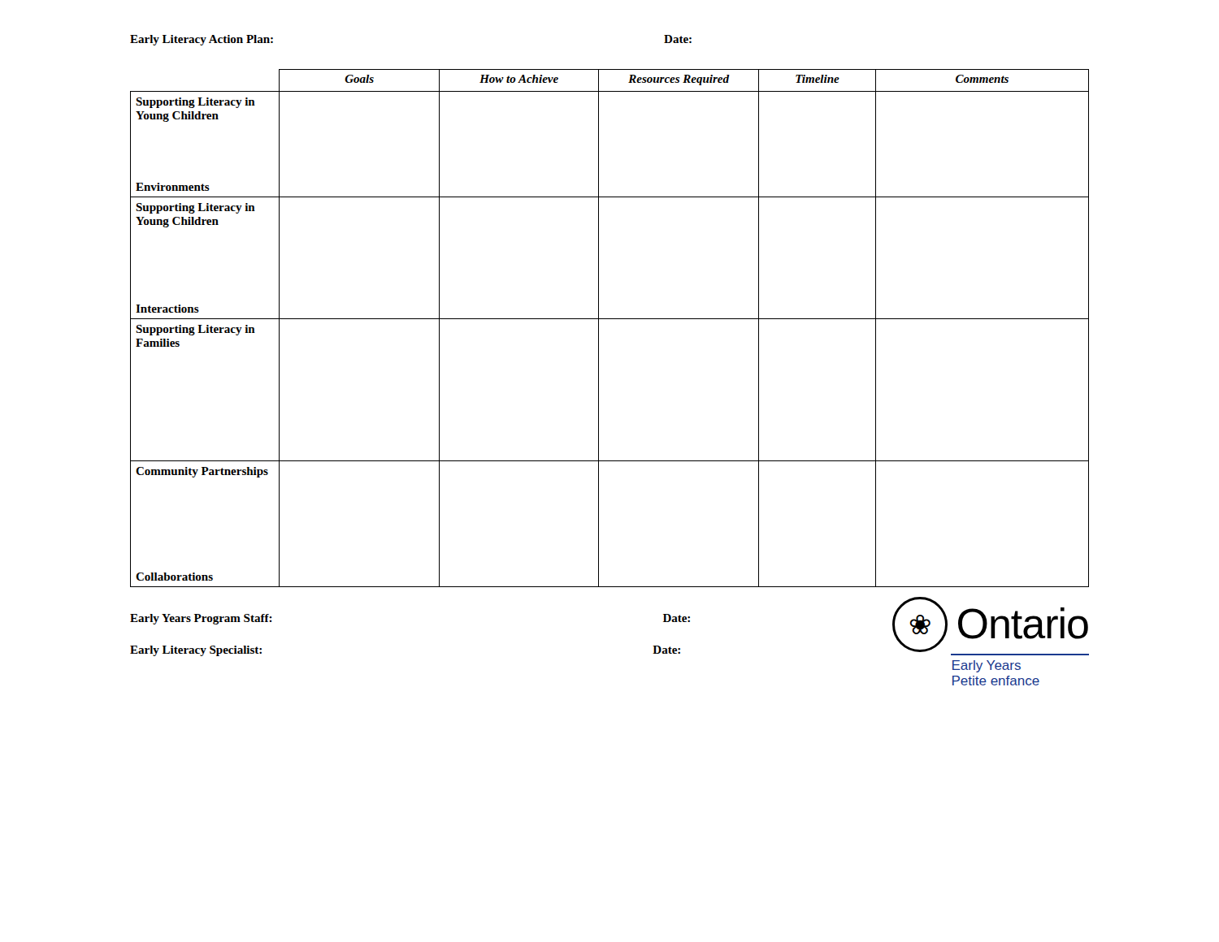Early Literacy Action Plan: Date:
| | Goals | How to Achieve | Resources Required | Timeline | Comments |
| --- | --- | --- | --- | --- | --- |
| Supporting Literacy in Young Children Environments | | | | | |
| Supporting Literacy in Young Children Interactions | | | | | |
| Supporting Literacy in Families | | | | | |
| Community Partnerships Collaborations | | | | | |
Early Years Program Staff: Date:
Early Literacy Specialist: Date:
❀
Ontario
Early Years
Petite enfance